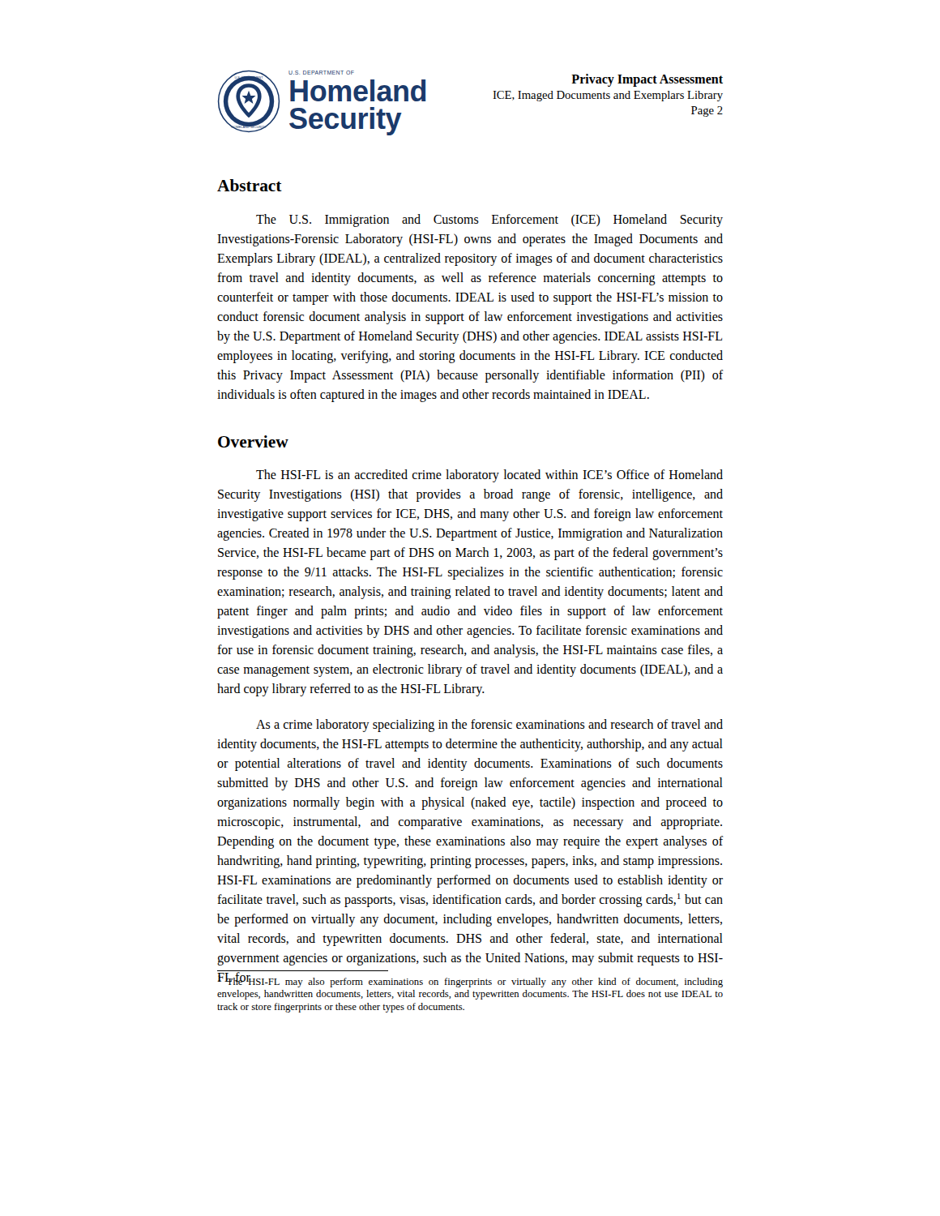U.S. DEPARTMENT HOMELAND SECURITY
U.S. DEPARTMENT OF Homeland Security
Privacy Impact Assessment
ICE, Imaged Documents and Exemplars Library
Page 2
Abstract
The U.S. Immigration and Customs Enforcement (ICE) Homeland Security Investigations-Forensic Laboratory (HSI-FL) owns and operates the Imaged Documents and Exemplars Library (IDEAL), a centralized repository of images of and document characteristics from travel and identity documents, as well as reference materials concerning attempts to counterfeit or tamper with those documents. IDEAL is used to support the HSI-FL’s mission to conduct forensic document analysis in support of law enforcement investigations and activities by the U.S. Department of Homeland Security (DHS) and other agencies. IDEAL assists HSI-FL employees in locating, verifying, and storing documents in the HSI-FL Library. ICE conducted this Privacy Impact Assessment (PIA) because personally identifiable information (PII) of individuals is often captured in the images and other records maintained in IDEAL.
Overview
The HSI-FL is an accredited crime laboratory located within ICE’s Office of Homeland Security Investigations (HSI) that provides a broad range of forensic, intelligence, and investigative support services for ICE, DHS, and many other U.S. and foreign law enforcement agencies. Created in 1978 under the U.S. Department of Justice, Immigration and Naturalization Service, the HSI-FL became part of DHS on March 1, 2003, as part of the federal government’s response to the 9/11 attacks. The HSI-FL specializes in the scientific authentication; forensic examination; research, analysis, and training related to travel and identity documents; latent and patent finger and palm prints; and audio and video files in support of law enforcement investigations and activities by DHS and other agencies. To facilitate forensic examinations and for use in forensic document training, research, and analysis, the HSI-FL maintains case files, a case management system, an electronic library of travel and identity documents (IDEAL), and a hard copy library referred to as the HSI-FL Library.
As a crime laboratory specializing in the forensic examinations and research of travel and identity documents, the HSI-FL attempts to determine the authenticity, authorship, and any actual or potential alterations of travel and identity documents. Examinations of such documents submitted by DHS and other U.S. and foreign law enforcement agencies and international organizations normally begin with a physical (naked eye, tactile) inspection and proceed to microscopic, instrumental, and comparative examinations, as necessary and appropriate. Depending on the document type, these examinations also may require the expert analyses of handwriting, hand printing, typewriting, printing processes, papers, inks, and stamp impressions. HSI-FL examinations are predominantly performed on documents used to establish identity or facilitate travel, such as passports, visas, identification cards, and border crossing cards,1 but can be performed on virtually any document, including envelopes, handwritten documents, letters, vital records, and typewritten documents. DHS and other federal, state, and international government agencies or organizations, such as the United Nations, may submit requests to HSI-FL for
1 The HSI-FL may also perform examinations on fingerprints or virtually any other kind of document, including envelopes, handwritten documents, letters, vital records, and typewritten documents. The HSI-FL does not use IDEAL to track or store fingerprints or these other types of documents.